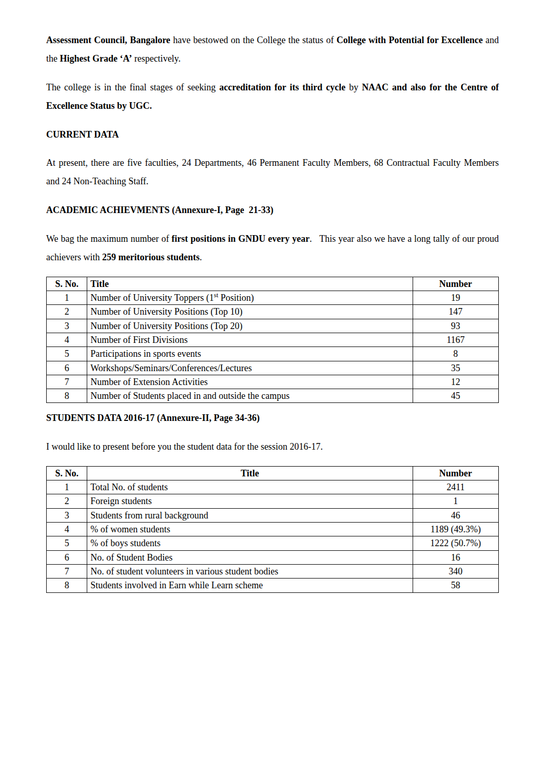Assessment Council, Bangalore have bestowed on the College the status of College with Potential for Excellence and the Highest Grade ‘A’ respectively.
The college is in the final stages of seeking accreditation for its third cycle by NAAC and also for the Centre of Excellence Status by UGC.
CURRENT DATA
At present, there are five faculties, 24 Departments, 46 Permanent Faculty Members, 68 Contractual Faculty Members and 24 Non-Teaching Staff.
ACADEMIC ACHIEVMENTS (Annexure-I, Page 21-33)
We bag the maximum number of first positions in GNDU every year. This year also we have a long tally of our proud achievers with 259 meritorious students.
| S. No. | Title | Number |
| --- | --- | --- |
| 1 | Number of University Toppers (1 st Position) | 19 |
| 2 | Number of University Positions (Top 10) | 147 |
| 3 | Number of University Positions (Top 20) | 93 |
| 4 | Number of First Divisions | 1167 |
| 5 | Participations in sports events | 8 |
| 6 | Workshops/Seminars/Conferences/Lectures | 35 |
| 7 | Number of Extension Activities | 12 |
| 8 | Number of Students placed in and outside the campus | 45 |
STUDENTS DATA 2016-17 (Annexure-II, Page 34-36)
I would like to present before you the student data for the session 2016-17.
| S. No. | Title | Number |
| --- | --- | --- |
| 1 | Total No. of students | 2411 |
| 2 | Foreign students | 1 |
| 3 | Students from rural background | 46 |
| 4 | % of women students | 1189 (49.3%) |
| 5 | % of boys students | 1222 (50.7%) |
| 6 | No. of Student Bodies | 16 |
| 7 | No. of student volunteers in various student bodies | 340 |
| 8 | Students involved in Earn while Learn scheme | 58 |